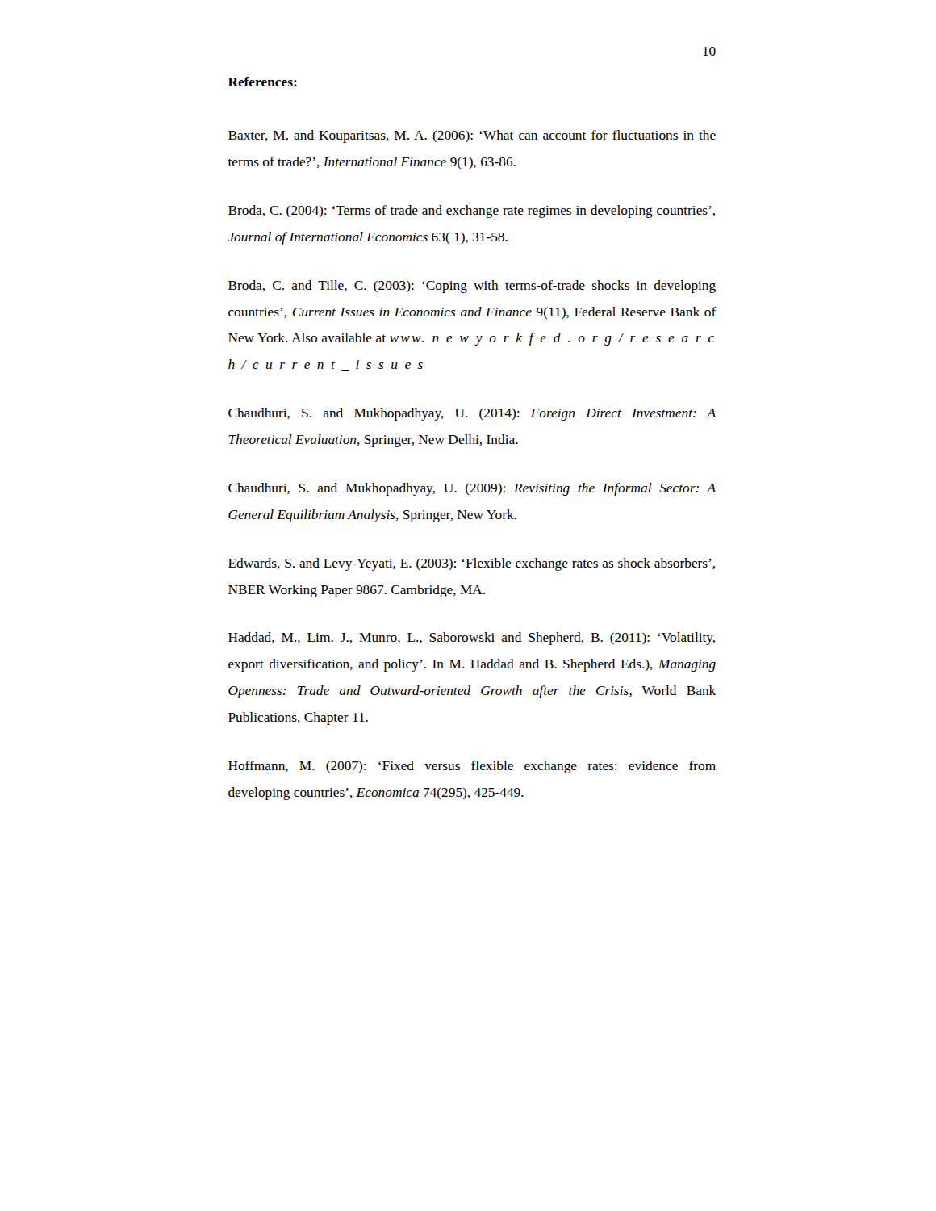10
References:
Baxter, M. and Kouparitsas, M. A. (2006): ‘What can account for fluctuations in the terms of trade?’, International Finance 9(1), 63-86.
Broda, C. (2004): ‘Terms of trade and exchange rate regimes in developing countries’, Journal of International Economics 63( 1), 31-58.
Broda, C. and Tille, C. (2003): ‘Coping with terms-of-trade shocks in developing countries’, Current Issues in Economics and Finance 9(11), Federal Reserve Bank of New York. Also available at www. n e w y o r k f e d . o r g / r e s e a r c h / c u r r e n t _ i s s u e s
Chaudhuri, S. and Mukhopadhyay, U. (2014): Foreign Direct Investment: A Theoretical Evaluation, Springer, New Delhi, India.
Chaudhuri, S. and Mukhopadhyay, U. (2009): Revisiting the Informal Sector: A General Equilibrium Analysis, Springer, New York.
Edwards, S. and Levy-Yeyati, E. (2003): ‘Flexible exchange rates as shock absorbers’, NBER Working Paper 9867. Cambridge, MA.
Haddad, M., Lim. J., Munro, L., Saborowski and Shepherd, B. (2011): ‘Volatility, export diversification, and policy’. In M. Haddad and B. Shepherd Eds.), Managing Openness: Trade and Outward-oriented Growth after the Crisis, World Bank Publications, Chapter 11.
Hoffmann, M. (2007): ‘Fixed versus flexible exchange rates: evidence from developing countries’, Economica 74(295), 425-449.